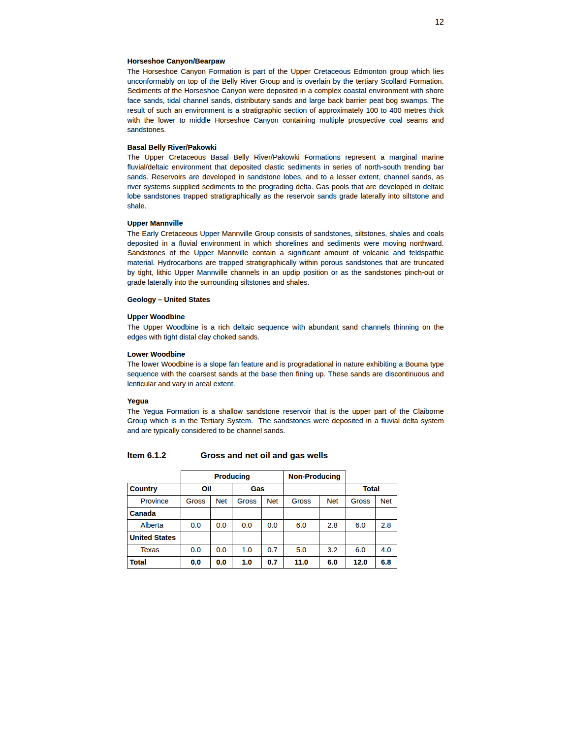12
Horseshoe Canyon/Bearpaw
The Horseshoe Canyon Formation is part of the Upper Cretaceous Edmonton group which lies unconformably on top of the Belly River Group and is overlain by the tertiary Scollard Formation. Sediments of the Horseshoe Canyon were deposited in a complex coastal environment with shore face sands, tidal channel sands, distributary sands and large back barrier peat bog swamps. The result of such an environment is a stratigraphic section of approximately 100 to 400 metres thick with the lower to middle Horseshoe Canyon containing multiple prospective coal seams and sandstones.
Basal Belly River/Pakowki
The Upper Cretaceous Basal Belly River/Pakowki Formations represent a marginal marine fluvial/deltaic environment that deposited clastic sediments in series of north-south trending bar sands. Reservoirs are developed in sandstone lobes, and to a lesser extent, channel sands, as river systems supplied sediments to the prograding delta. Gas pools that are developed in deltaic lobe sandstones trapped stratigraphically as the reservoir sands grade laterally into siltstone and shale.
Upper Mannville
The Early Cretaceous Upper Mannville Group consists of sandstones, siltstones, shales and coals deposited in a fluvial environment in which shorelines and sediments were moving northward. Sandstones of the Upper Mannville contain a significant amount of volcanic and feldspathic material. Hydrocarbons are trapped stratigraphically within porous sandstones that are truncated by tight, lithic Upper Mannville channels in an updip position or as the sandstones pinch-out or grade laterally into the surrounding siltstones and shales.
Geology – United States
Upper Woodbine
The Upper Woodbine is a rich deltaic sequence with abundant sand channels thinning on the edges with tight distal clay choked sands.
Lower Woodbine
The lower Woodbine is a slope fan feature and is progradational in nature exhibiting a Bouma type sequence with the coarsest sands at the base then fining up. These sands are discontinuous and lenticular and vary in areal extent.
Yegua
The Yegua Formation is a shallow sandstone reservoir that is the upper part of the Claiborne Group which is in the Tertiary System. The sandstones were deposited in a fluvial delta system and are typically considered to be channel sands.
Item 6.1.2 Gross and net oil and gas wells
| | Producing | Non-Producing | | |
| Country | Oil | Gas | | | Total |
| Province | Gross | Net | Gross | Net | Gross | Net | Gross | Net |
| Canada | | | | | | | | |
| Alberta | 0.0 | 0.0 | 0.0 | 0.0 | 6.0 | 2.8 | 6.0 | 2.8 |
| United States | | | | | | | | |
| Texas | 0.0 | 0.0 | 1.0 | 0.7 | 5.0 | 3.2 | 6.0 | 4.0 |
| Total | 0.0 | 0.0 | 1.0 | 0.7 | 11.0 | 6.0 | 12.0 | 6.8 |